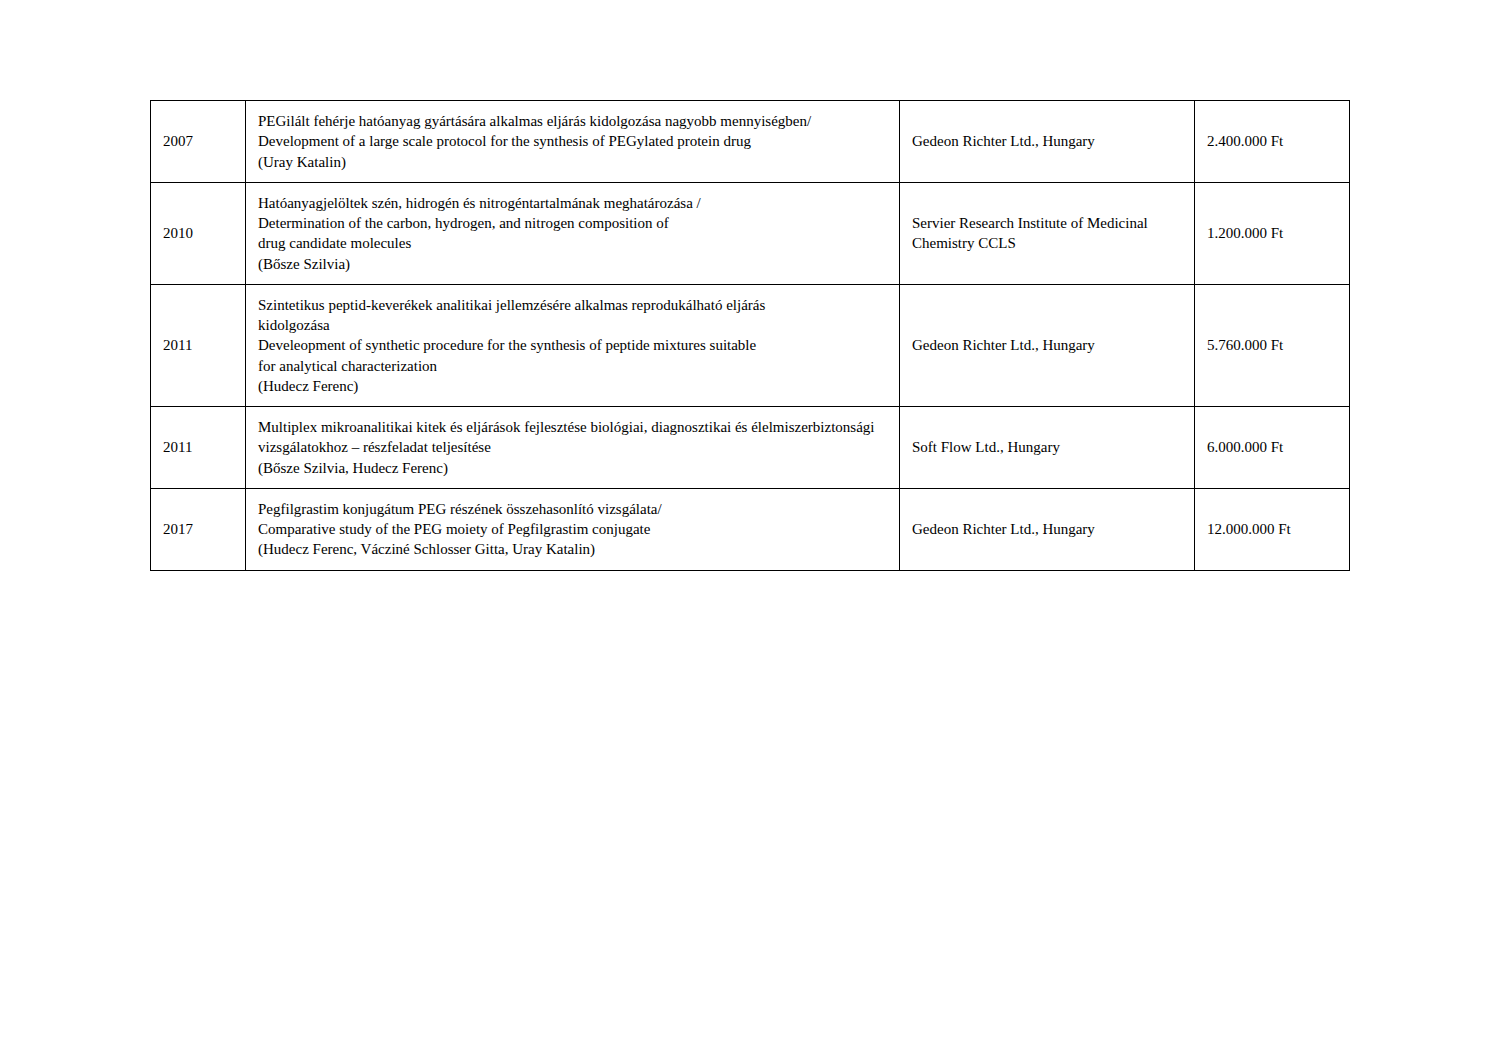| 2007 | PEGilált fehérje hatóanyag gyártására alkalmas eljárás kidolgozása nagyobb mennyiségben/ Development of a large scale protocol for the synthesis of PEGylated protein drug (Uray Katalin) | Gedeon Richter Ltd., Hungary | 2.400.000 Ft |
| 2010 | Hatóanyagjelöltek szén, hidrogén és nitrogéntartalmának meghatározása / Determination of the carbon, hydrogen, and nitrogen composition of drug candidate molecules (Bősze Szilvia) | Servier Research Institute of Medicinal Chemistry CCLS | 1.200.000 Ft |
| 2011 | Szintetikus peptid-keverékek analitikai jellemzésére alkalmas reprodukálható eljárás kidolgozása Develeopment of synthetic procedure for the synthesis of peptide mixtures suitable for analytical characterization (Hudecz Ferenc) | Gedeon Richter Ltd., Hungary | 5.760.000 Ft |
| 2011 | Multiplex mikroanalitikai kitek és eljárások fejlesztése biológiai, diagnosztikai és élelmiszerbiztonsági vizsgálatokhoz – részfeladat teljesítése (Bősze Szilvia, Hudecz Ferenc) | Soft Flow Ltd., Hungary | 6.000.000 Ft |
| 2017 | Pegfilgrastim konjugátum PEG részének összehasonlító vizsgálata/ Comparative study of the PEG moiety of Pegfilgrastim conjugate (Hudecz Ferenc, Vácziné Schlosser Gitta, Uray Katalin) | Gedeon Richter Ltd., Hungary | 12.000.000 Ft |